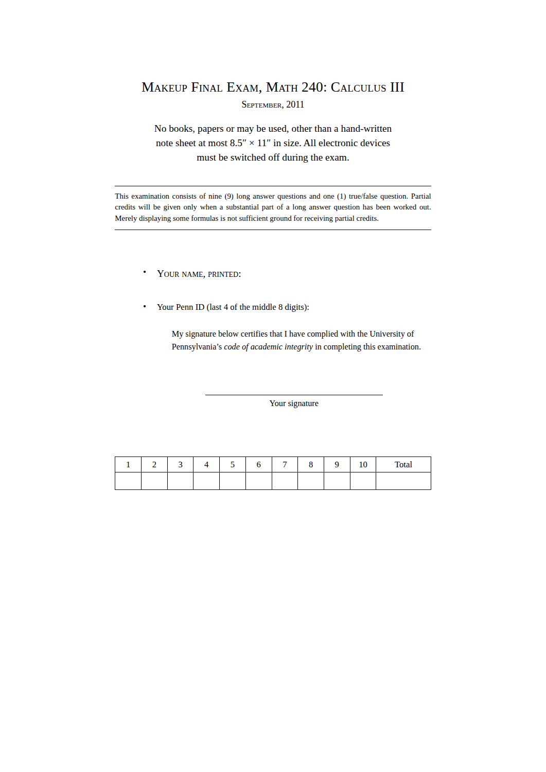Makeup Final Exam, Math 240: Calculus III
September, 2011
No books, papers or may be used, other than a hand-written
note sheet at most 8.5″ × 11″ in size. All electronic devices
must be switched off during the exam.
This examination consists of nine (9) long answer questions and one (1) true/false question. Partial credits will be given only when a substantial part of a long answer question has been worked out. Merely displaying some formulas is not sufficient ground for receiving partial credits.
Your name, printed:
Your Penn ID (last 4 of the middle 8 digits):
My signature below certifies that I have complied with the University of Pennsylvania’s code of academic integrity in completing this examination.
Your signature
| 1 | 2 | 3 | 4 | 5 | 6 | 7 | 8 | 9 | 10 | Total |